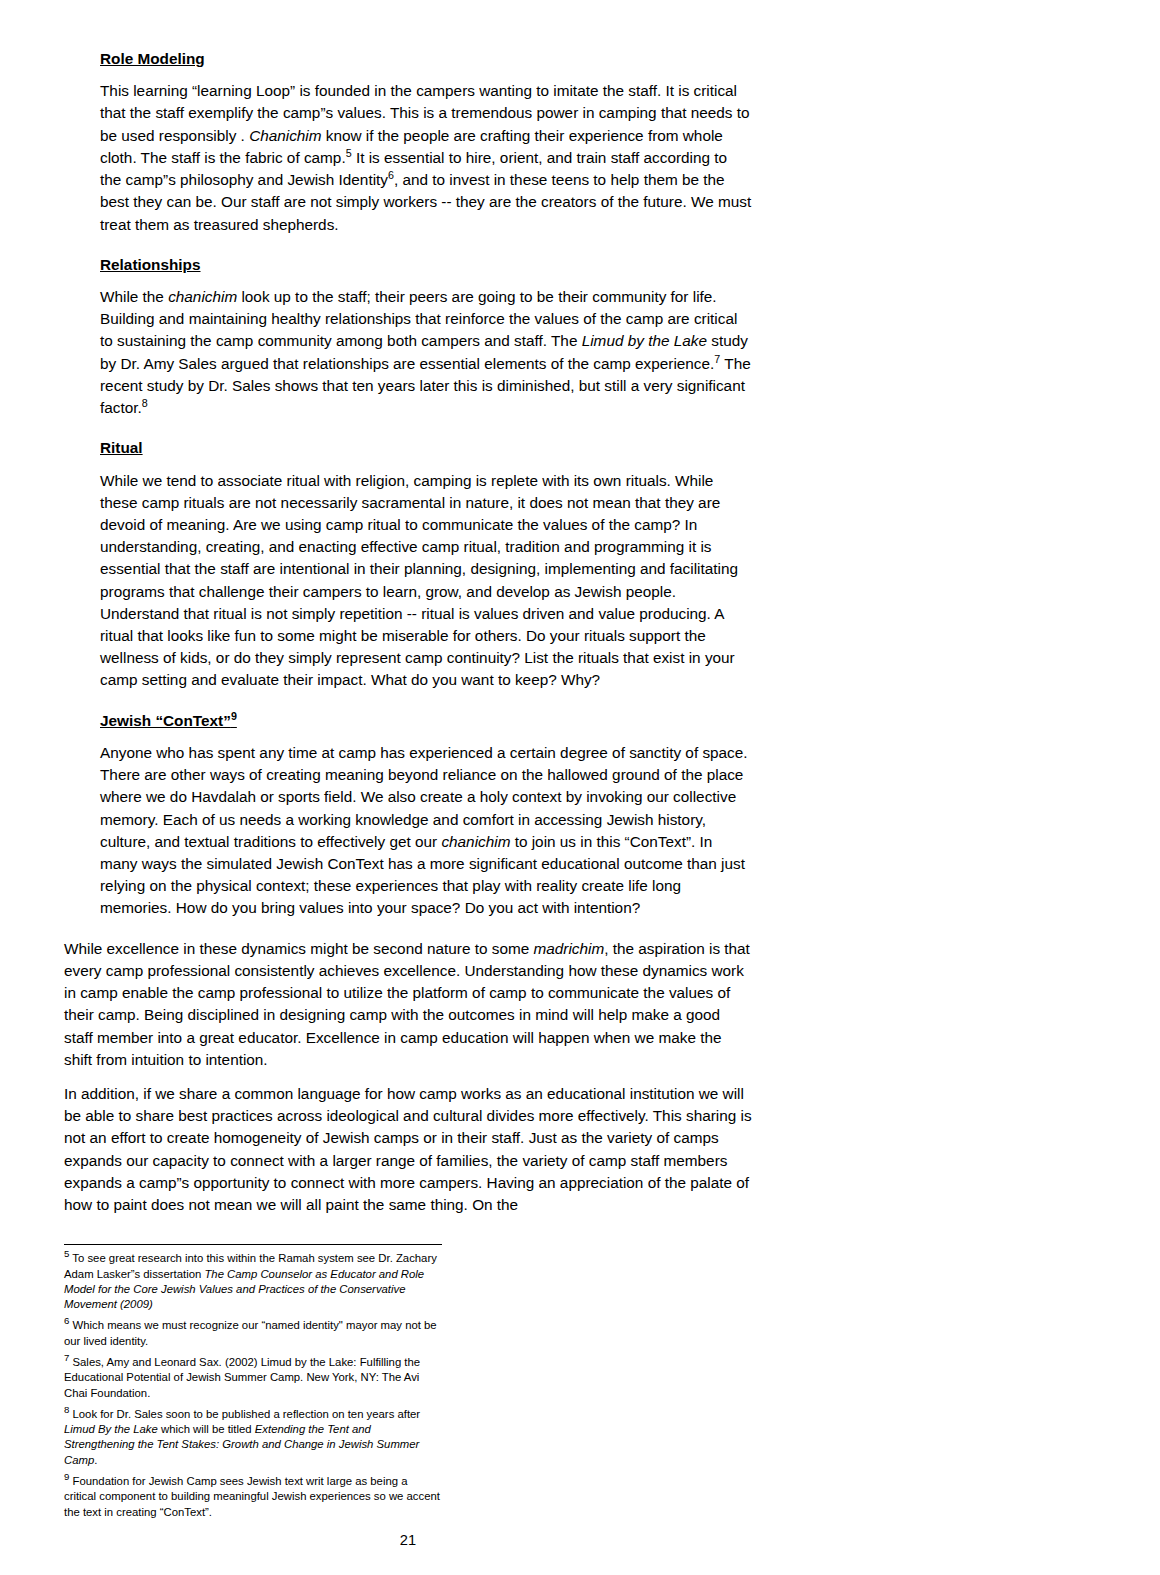Role Modeling
This learning “learning Loop” is founded in the campers wanting to imitate the staff. It is critical that the staff exemplify the camp”s values. This is a tremendous power in camping that needs to be used responsibly . Chanichim know if the people are crafting their experience from whole cloth. The staff is the fabric of camp.5 It is essential to hire, orient, and train staff according to the camp”s philosophy and Jewish Identity6, and to invest in these teens to help them be the best they can be. Our staff are not simply workers -- they are the creators of the future. We must treat them as treasured shepherds.
Relationships
While the chanichim look up to the staff; their peers are going to be their community for life. Building and maintaining healthy relationships that reinforce the values of the camp are critical to sustaining the camp community among both campers and staff. The Limud by the Lake study by Dr. Amy Sales argued that relationships are essential elements of the camp experience.7 The recent study by Dr. Sales shows that ten years later this is diminished, but still a very significant factor.8
Ritual
While we tend to associate ritual with religion, camping is replete with its own rituals. While these camp rituals are not necessarily sacramental in nature, it does not mean that they are devoid of meaning. Are we using camp ritual to communicate the values of the camp? In understanding, creating, and enacting effective camp ritual, tradition and programming it is essential that the staff are intentional in their planning, designing, implementing and facilitating programs that challenge their campers to learn, grow, and develop as Jewish people. Understand that ritual is not simply repetition -- ritual is values driven and value producing. A ritual that looks like fun to some might be miserable for others. Do your rituals support the wellness of kids, or do they simply represent camp continuity? List the rituals that exist in your camp setting and evaluate their impact. What do you want to keep? Why?
Jewish “ConText”9
Anyone who has spent any time at camp has experienced a certain degree of sanctity of space. There are other ways of creating meaning beyond reliance on the hallowed ground of the place where we do Havdalah or sports field. We also create a holy context by invoking our collective memory. Each of us needs a working knowledge and comfort in accessing Jewish history, culture, and textual traditions to effectively get our chanichim to join us in this “ConText”. In many ways the simulated Jewish ConText has a more significant educational outcome than just relying on the physical context; these experiences that play with reality create life long memories. How do you bring values into your space? Do you act with intention?
While excellence in these dynamics might be second nature to some madrichim, the aspiration is that every camp professional consistently achieves excellence. Understanding how these dynamics work in camp enable the camp professional to utilize the platform of camp to communicate the values of their camp. Being disciplined in designing camp with the outcomes in mind will help make a good staff member into a great educator. Excellence in camp education will happen when we make the shift from intuition to intention.
In addition, if we share a common language for how camp works as an educational institution we will be able to share best practices across ideological and cultural divides more effectively. This sharing is not an effort to create homogeneity of Jewish camps or in their staff. Just as the variety of camps expands our capacity to connect with a larger range of families, the variety of camp staff members expands a camp”s opportunity to connect with more campers. Having an appreciation of the palate of how to paint does not mean we will all paint the same thing. On the
5 To see great research into this within the Ramah system see Dr. Zachary Adam Lasker”s dissertation The Camp Counselor as Educator and Role Model for the Core Jewish Values and Practices of the Conservative Movement (2009)
6 Which means we must recognize our “named identity" mayor may not be our lived identity.
7 Sales, Amy and Leonard Sax. (2002) Limud by the Lake: Fulfilling the Educational Potential of Jewish Summer Camp. New York, NY: The Avi Chai Foundation.
8 Look for Dr. Sales soon to be published a reflection on ten years after Limud By the Lake which will be titled Extending the Tent and Strengthening the Tent Stakes: Growth and Change in Jewish Summer Camp.
9 Foundation for Jewish Camp sees Jewish text writ large as being a critical component to building meaningful Jewish experiences so we accent the text in creating “ConText”.
21